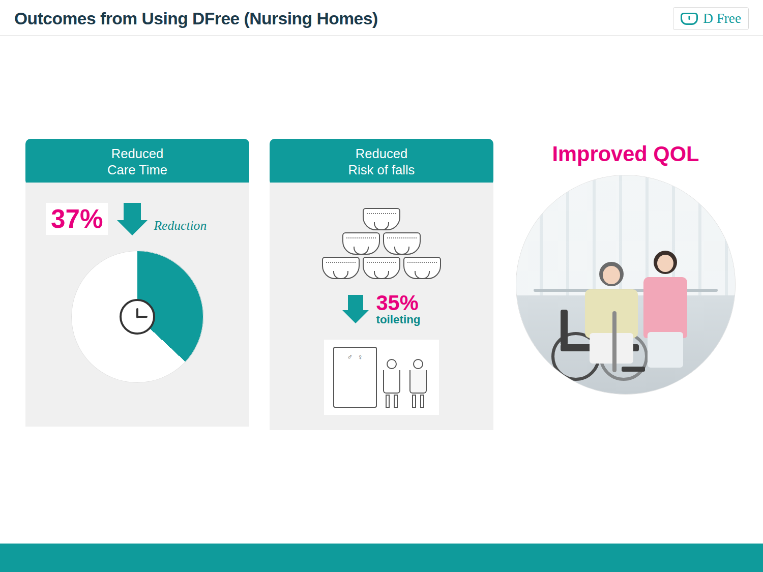Outcomes from Using DFree (Nursing Homes)
D Free
Reduced
Care Time
37% Reduction
Reduced
Risk of falls
35% toileting
♂♀
Improved QOL